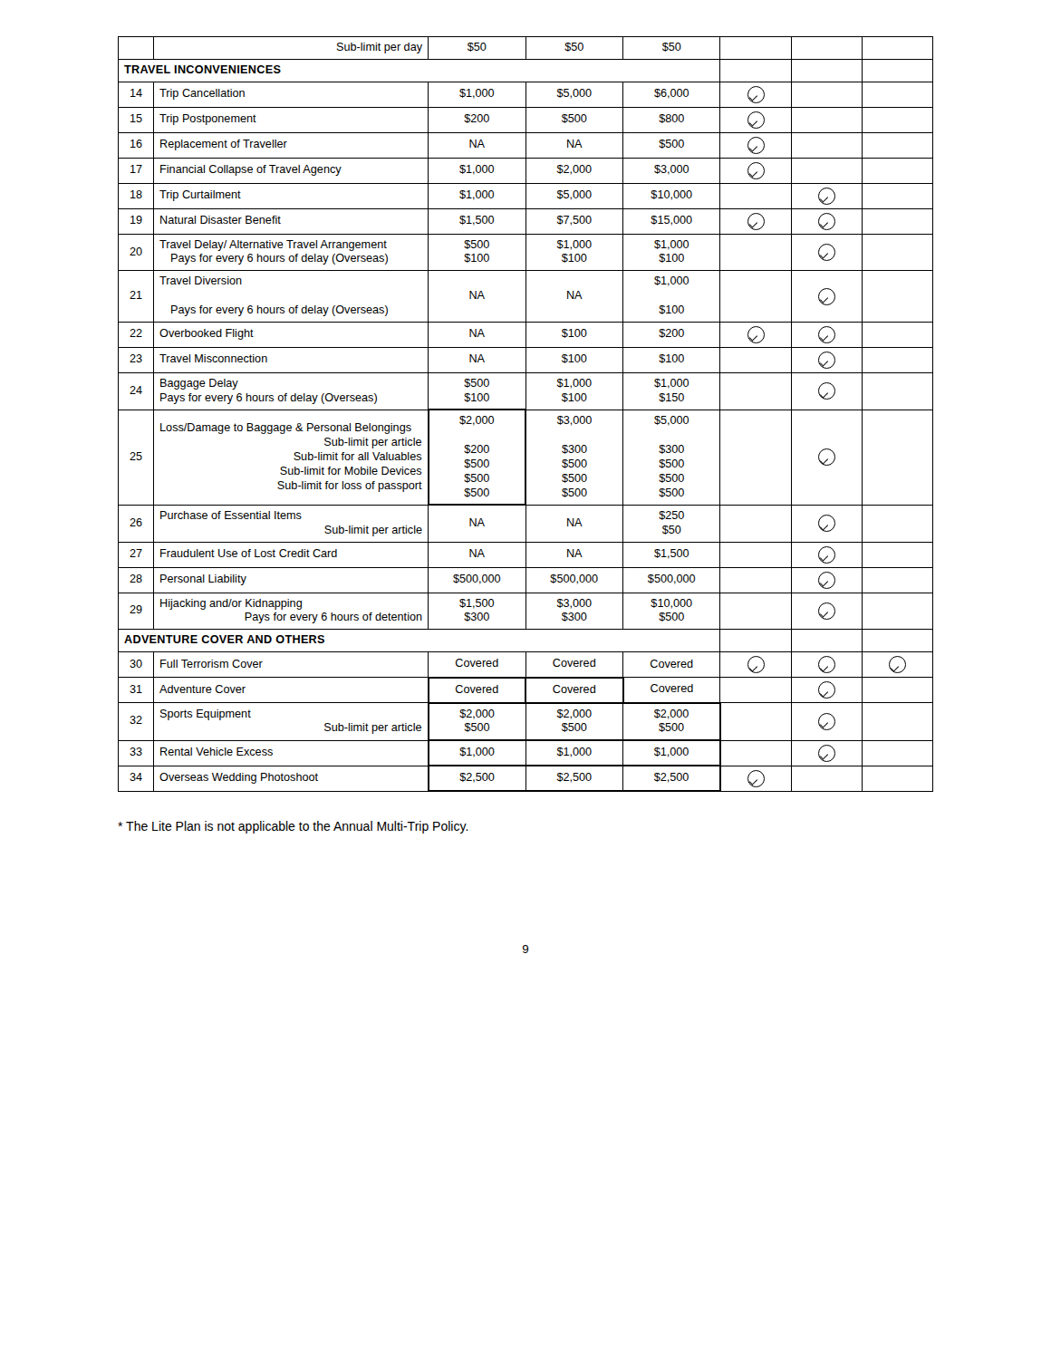| | Sub-limit per day | $50 | $50 | $50 | | | |
| TRAVEL INCONVENIENCES | | | |
| 14 | Trip Cancellation | $1,000 | $5,000 | $6,000 | | | |
| 15 | Trip Postponement | $200 | $500 | $800 | | | |
| 16 | Replacement of Traveller | NA | NA | $500 | | | |
| 17 | Financial Collapse of Travel Agency | $1,000 | $2,000 | $3,000 | | | |
| 18 | Trip Curtailment | $1,000 | $5,000 | $10,000 | | | |
| 19 | Natural Disaster Benefit | $1,500 | $7,500 | $15,000 | | | |
| 20 | Travel Delay/ Alternative Travel Arrangement Pays for every 6 hours of delay (Overseas) | $500 $100 | $1,000 $100 | $1,000 $100 | | | |
| 21 | Travel Diversion Pays for every 6 hours of delay (Overseas) | NA | NA | $1,000 $100 | | | |
| 22 | Overbooked Flight | NA | $100 | $200 | | | |
| 23 | Travel Misconnection | NA | $100 | $100 | | | |
| 24 | Baggage Delay Pays for every 6 hours of delay (Overseas) | $500 $100 | $1,000 $100 | $1,000 $150 | | | |
| 25 | Loss/Damage to Baggage & Personal Belongings Sub-limit per article Sub-limit for all Valuables Sub-limit for Mobile Devices Sub-limit for loss of passport | $2,000 $200 $500 $500 $500 | $3,000 $300 $500 $500 $500 | $5,000 $300 $500 $500 $500 | | | |
| 26 | Purchase of Essential Items Sub-limit per article | NA | NA | $250 $50 | | | |
| 27 | Fraudulent Use of Lost Credit Card | NA | NA | $1,500 | | | |
| 28 | Personal Liability | $500,000 | $500,000 | $500,000 | | | |
| 29 | Hijacking and/or Kidnapping Pays for every 6 hours of detention | $1,500 $300 | $3,000 $300 | $10,000 $500 | | | |
| ADVENTURE COVER AND OTHERS | | | |
| 30 | Full Terrorism Cover | Covered | Covered | Covered | | | |
| 31 | Adventure Cover | Covered | Covered | Covered | | | |
| 32 | Sports Equipment Sub-limit per article | $2,000 $500 | $2,000 $500 | $2,000 $500 | | | |
| 33 | Rental Vehicle Excess | $1,000 | $1,000 | $1,000 | | | |
| 34 | Overseas Wedding Photoshoot | $2,500 | $2,500 | $2,500 | | | |
* The Lite Plan is not applicable to the Annual Multi-Trip Policy.
9